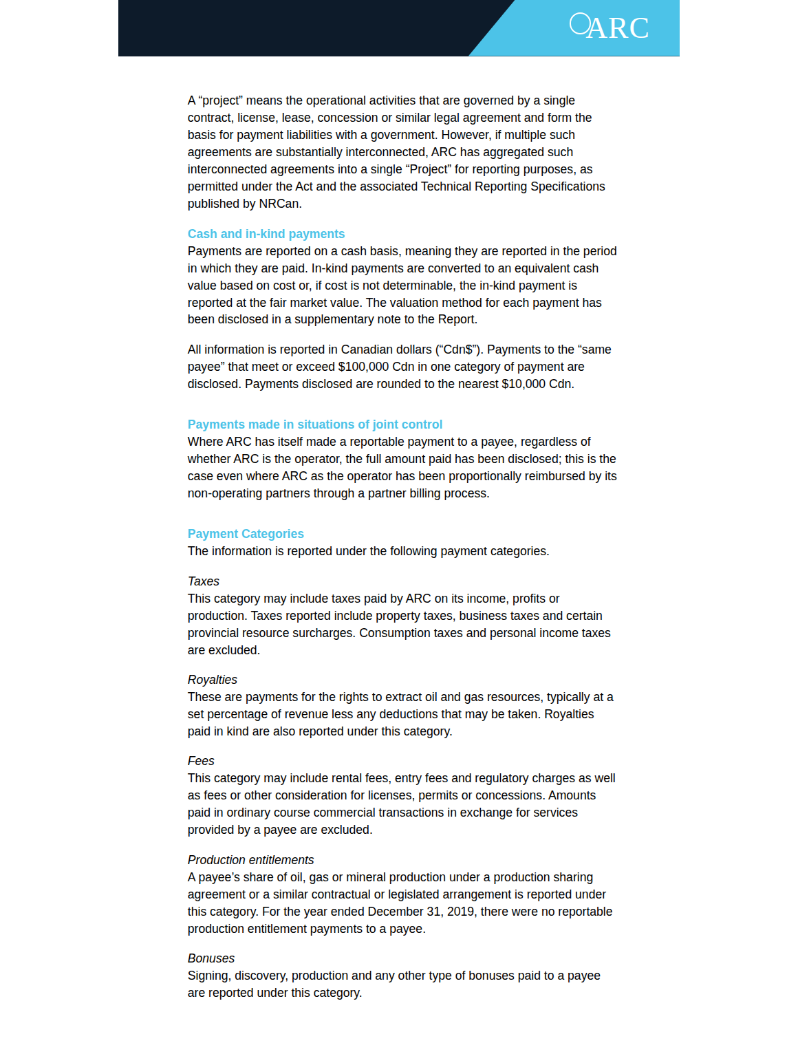ARC
A “project” means the operational activities that are governed by a single contract, license, lease, concession or similar legal agreement and form the basis for payment liabilities with a government. However, if multiple such agreements are substantially interconnected, ARC has aggregated such interconnected agreements into a single “Project” for reporting purposes, as permitted under the Act and the associated Technical Reporting Specifications published by NRCan.
Cash and in-kind payments
Payments are reported on a cash basis, meaning they are reported in the period in which they are paid. In-kind payments are converted to an equivalent cash value based on cost or, if cost is not determinable, the in-kind payment is reported at the fair market value. The valuation method for each payment has been disclosed in a supplementary note to the Report.
All information is reported in Canadian dollars (“Cdn$”). Payments to the “same payee” that meet or exceed $100,000 Cdn in one category of payment are disclosed. Payments disclosed are rounded to the nearest $10,000 Cdn.
Payments made in situations of joint control
Where ARC has itself made a reportable payment to a payee, regardless of whether ARC is the operator, the full amount paid has been disclosed; this is the case even where ARC as the operator has been proportionally reimbursed by its non-operating partners through a partner billing process.
Payment Categories
The information is reported under the following payment categories.
Taxes
This category may include taxes paid by ARC on its income, profits or production. Taxes reported include property taxes, business taxes and certain provincial resource surcharges. Consumption taxes and personal income taxes are excluded.
Royalties
These are payments for the rights to extract oil and gas resources, typically at a set percentage of revenue less any deductions that may be taken. Royalties paid in kind are also reported under this category.
Fees
This category may include rental fees, entry fees and regulatory charges as well as fees or other consideration for licenses, permits or concessions. Amounts paid in ordinary course commercial transactions in exchange for services provided by a payee are excluded.
Production entitlements
A payee’s share of oil, gas or mineral production under a production sharing agreement or a similar contractual or legislated arrangement is reported under this category. For the year ended December 31, 2019, there were no reportable production entitlement payments to a payee.
Bonuses
Signing, discovery, production and any other type of bonuses paid to a payee are reported under this category.